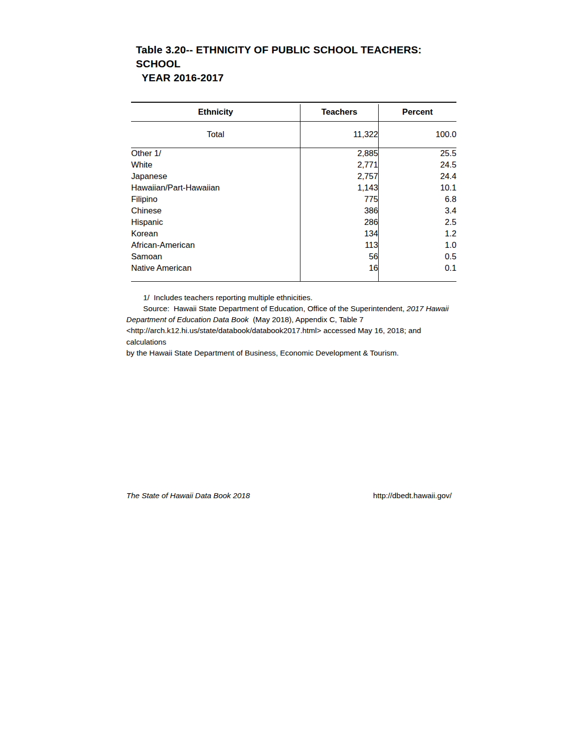Table 3.20-- ETHNICITY OF PUBLIC SCHOOL TEACHERS: SCHOOL YEAR 2016-2017
| Ethnicity | Teachers | Percent |
| --- | --- | --- |
| Total | 11,322 | 100.0 |
| Other 1/ | 2,885 | 25.5 |
| White | 2,771 | 24.5 |
| Japanese | 2,757 | 24.4 |
| Hawaiian/Part-Hawaiian | 1,143 | 10.1 |
| Filipino | 775 | 6.8 |
| Chinese | 386 | 3.4 |
| Hispanic | 286 | 2.5 |
| Korean | 134 | 1.2 |
| African-American | 113 | 1.0 |
| Samoan | 56 | 0.5 |
| Native American | 16 | 0.1 |
1/ Includes teachers reporting multiple ethnicities.
Source: Hawaii State Department of Education, Office of the Superintendent, 2017 Hawaii
Department of Education Data Book (May 2018), Appendix C, Table 7
<http://arch.k12.hi.us/state/databook/databook2017.html> accessed May 16, 2018; and calculations
by the Hawaii State Department of Business, Economic Development & Tourism.
The State of Hawaii Data Book 2018 http://dbedt.hawaii.gov/